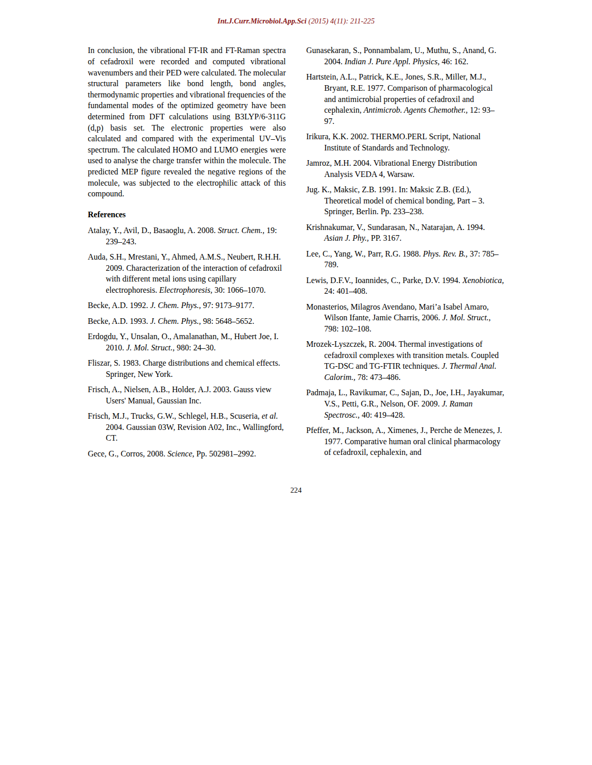Int.J.Curr.Microbiol.App.Sci (2015) 4(11): 211-225
In conclusion, the vibrational FT-IR and FT-Raman spectra of cefadroxil were recorded and computed vibrational wavenumbers and their PED were calculated. The molecular structural parameters like bond length, bond angles, thermodynamic properties and vibrational frequencies of the fundamental modes of the optimized geometry have been determined from DFT calculations using B3LYP/6-311G (d,p) basis set. The electronic properties were also calculated and compared with the experimental UV–Vis spectrum. The calculated HOMO and LUMO energies were used to analyse the charge transfer within the molecule. The predicted MEP figure revealed the negative regions of the molecule, was subjected to the electrophilic attack of this compound.
References
Atalay, Y., Avil, D., Basaoglu, A. 2008. Struct. Chem., 19: 239–243.
Auda, S.H., Mrestani, Y., Ahmed, A.M.S., Neubert, R.H.H. 2009. Characterization of the interaction of cefadroxil with different metal ions using capillary electrophoresis. Electrophoresis, 30: 1066–1070.
Becke, A.D. 1992. J. Chem. Phys., 97: 9173–9177.
Becke, A.D. 1993. J. Chem. Phys., 98: 5648–5652.
Erdogdu, Y., Unsalan, O., Amalanathan, M., Hubert Joe, I. 2010. J. Mol. Struct., 980: 24–30.
Fliszar, S. 1983. Charge distributions and chemical effects. Springer, New York.
Frisch, A., Nielsen, A.B., Holder, A.J. 2003. Gauss view Users' Manual, Gaussian Inc.
Frisch, M.J., Trucks, G.W., Schlegel, H.B., Scuseria, et al. 2004. Gaussian 03W, Revision A02, Inc., Wallingford, CT.
Gece, G., Corros, 2008. Science, Pp. 502981–2992.
Gunasekaran, S., Ponnambalam, U., Muthu, S., Anand, G. 2004. Indian J. Pure Appl. Physics, 46: 162.
Hartstein, A.L., Patrick, K.E., Jones, S.R., Miller, M.J., Bryant, R.E. 1977. Comparison of pharmacological and antimicrobial properties of cefadroxil and cephalexin, Antimicrob. Agents Chemother., 12: 93–97.
Irikura, K.K. 2002. THERMO.PERL Script, National Institute of Standards and Technology.
Jamroz, M.H. 2004. Vibrational Energy Distribution Analysis VEDA 4, Warsaw.
Jug. K., Maksic, Z.B. 1991. In: Maksic Z.B. (Ed.), Theoretical model of chemical bonding, Part – 3. Springer, Berlin. Pp. 233–238.
Krishnakumar, V., Sundarasan, N., Natarajan, A. 1994. Asian J. Phy., PP. 3167.
Lee, C., Yang, W., Parr, R.G. 1988. Phys. Rev. B., 37: 785–789.
Lewis, D.F.V., Ioannides, C., Parke, D.V. 1994. Xenobiotica, 24: 401–408.
Monasterios, Milagros Avendano, Mari’a Isabel Amaro, Wilson Ifante, Jamie Charris, 2006. J. Mol. Struct., 798: 102–108.
Mrozek-Lyszczek, R. 2004. Thermal investigations of cefadroxil complexes with transition metals. Coupled TG-DSC and TG-FTIR techniques. J. Thermal Anal. Calorim., 78: 473–486.
Padmaja, L., Ravikumar, C., Sajan, D., Joe, I.H., Jayakumar, V.S., Petti, G.R., Nelson, OF. 2009. J. Raman Spectrosc., 40: 419–428.
Pfeffer, M., Jackson, A., Ximenes, J., Perche de Menezes, J. 1977. Comparative human oral clinical pharmacology of cefadroxil, cephalexin, and
224